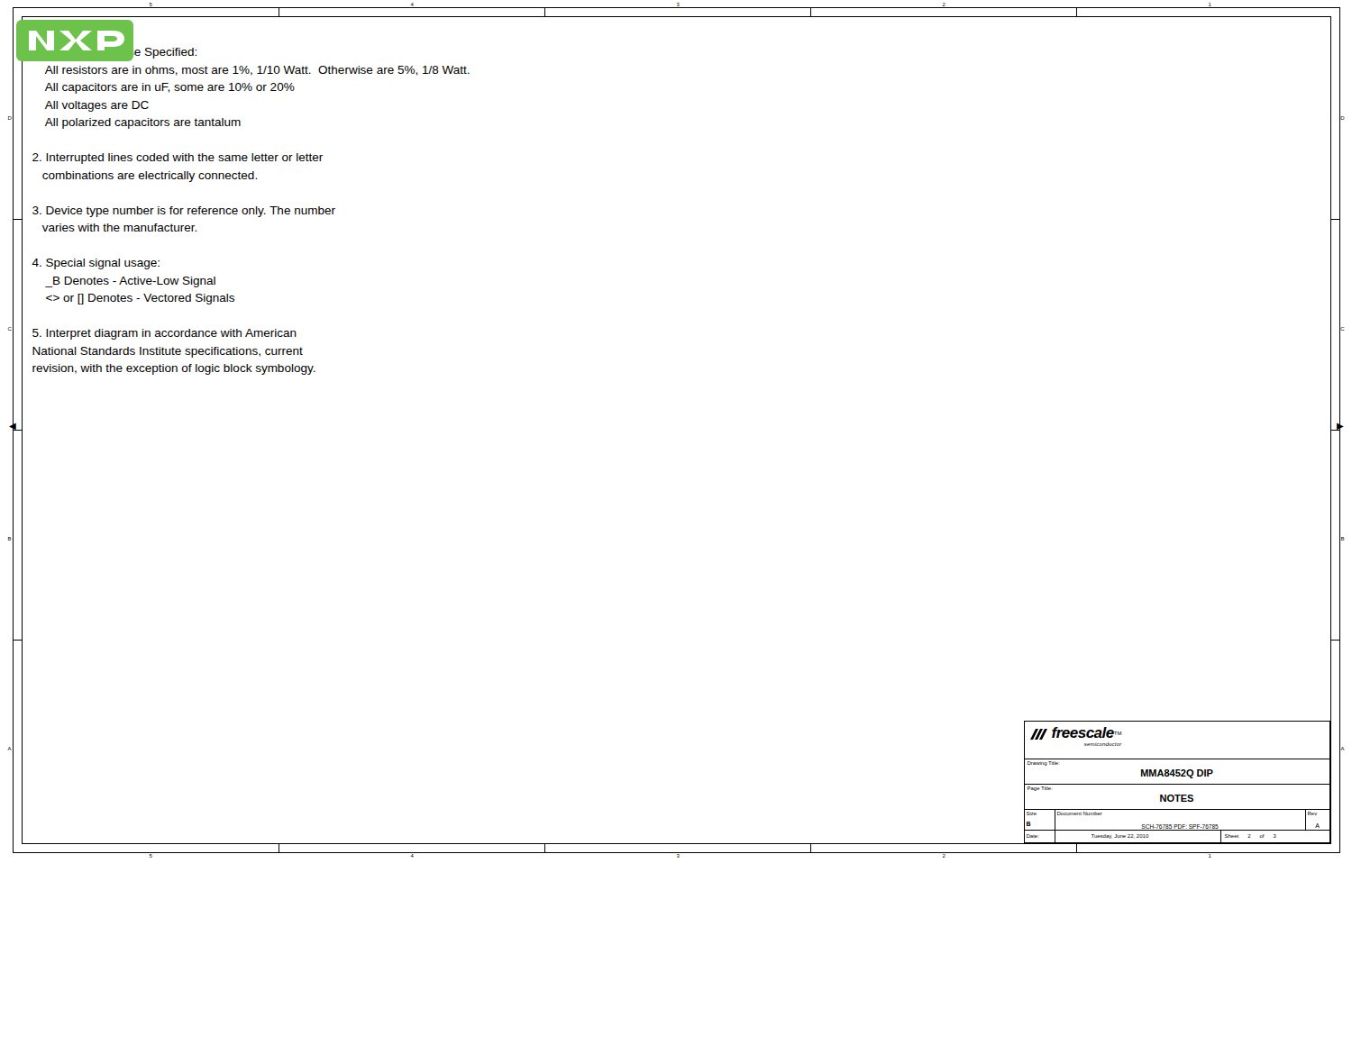5
4
3
2
1
5
4
3
2
1
D
C
B
A
D
C
B
A
◀
▶
1. Unless Otherwise Specified: All resistors are in ohms, most are 1%, 1/10 Watt. Otherwise are 5%, 1/8 Watt. All capacitors are in uF, some are 10% or 20% All voltages are DC All polarized capacitors are tantalum 2. Interrupted lines coded with the same letter or letter combinations are electrically connected. 3. Device type number is for reference only. The number varies with the manufacturer. 4. Special signal usage: _B Denotes - Active-Low Signal <> or [] Denotes - Vectored Signals 5. Interpret diagram in accordance with American National Standards Institute specifications, current revision, with the exception of logic block symbology.
freescale TM
semiconductor
Drawing Title:
MMA8452Q DIP
Page Title:
NOTES
Size
B
Document Number
SCH-76785 PDF: SPF-76785
Rev
A
Date:
Tuesday, June 22, 2010
Sheet 2 of 3